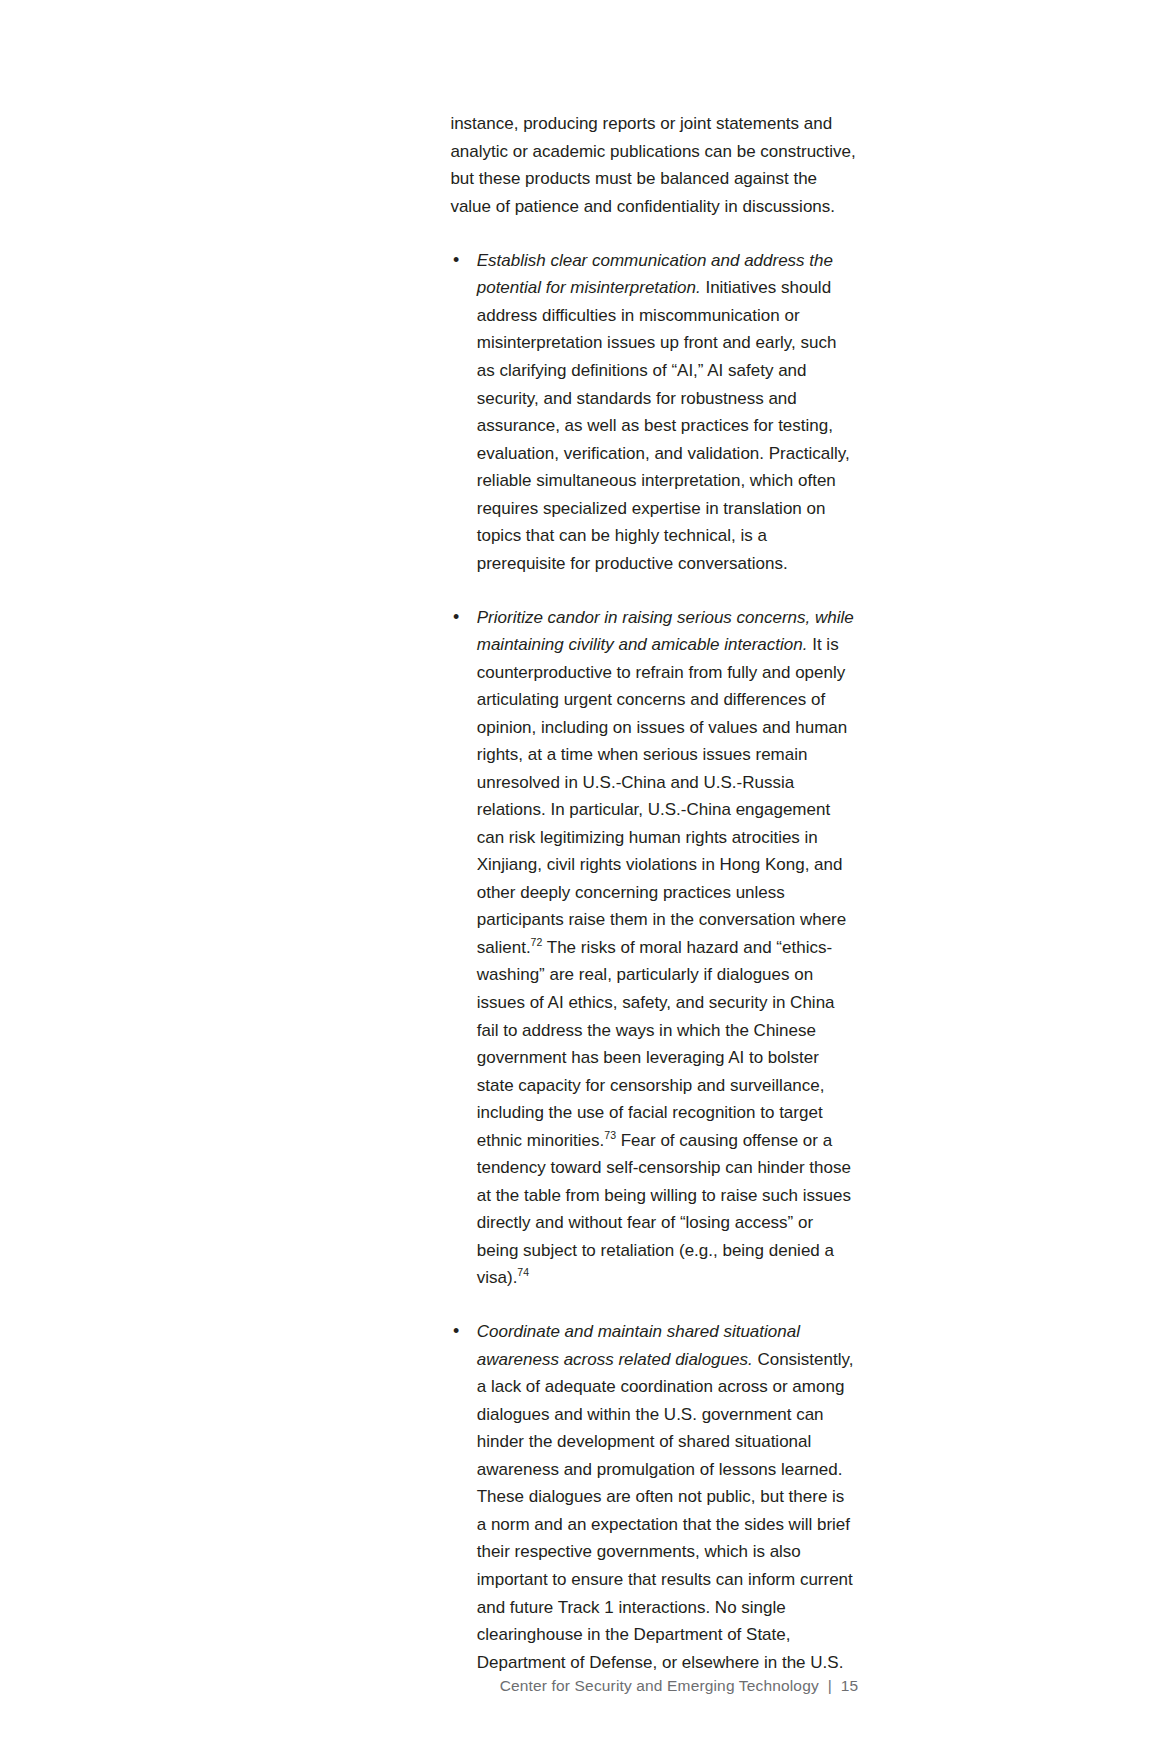instance, producing reports or joint statements and analytic or academic publications can be constructive, but these products must be balanced against the value of patience and confidentiality in discussions.
Establish clear communication and address the potential for misinterpretation. Initiatives should address difficulties in miscommunication or misinterpretation issues up front and early, such as clarifying definitions of “AI,” AI safety and security, and standards for robustness and assurance, as well as best practices for testing, evaluation, verification, and validation. Practically, reliable simultaneous interpretation, which often requires specialized expertise in translation on topics that can be highly technical, is a prerequisite for productive conversations.
Prioritize candor in raising serious concerns, while maintaining civility and amicable interaction. It is counterproductive to refrain from fully and openly articulating urgent concerns and differences of opinion, including on issues of values and human rights, at a time when serious issues remain unresolved in U.S.-China and U.S.-Russia relations. In particular, U.S.-China engagement can risk legitimizing human rights atrocities in Xinjiang, civil rights violations in Hong Kong, and other deeply concerning practices unless participants raise them in the conversation where salient.72 The risks of moral hazard and “ethics-washing” are real, particularly if dialogues on issues of AI ethics, safety, and security in China fail to address the ways in which the Chinese government has been leveraging AI to bolster state capacity for censorship and surveillance, including the use of facial recognition to target ethnic minorities.73 Fear of causing offense or a tendency toward self-censorship can hinder those at the table from being willing to raise such issues directly and without fear of “losing access” or being subject to retaliation (e.g., being denied a visa).74
Coordinate and maintain shared situational awareness across related dialogues. Consistently, a lack of adequate coordination across or among dialogues and within the U.S. government can hinder the development of shared situational awareness and promulgation of lessons learned. These dialogues are often not public, but there is a norm and an expectation that the sides will brief their respective governments, which is also important to ensure that results can inform current and future Track 1 interactions. No single clearinghouse in the Department of State, Department of Defense, or elsewhere in the U.S.
Center for Security and Emerging Technology | 15